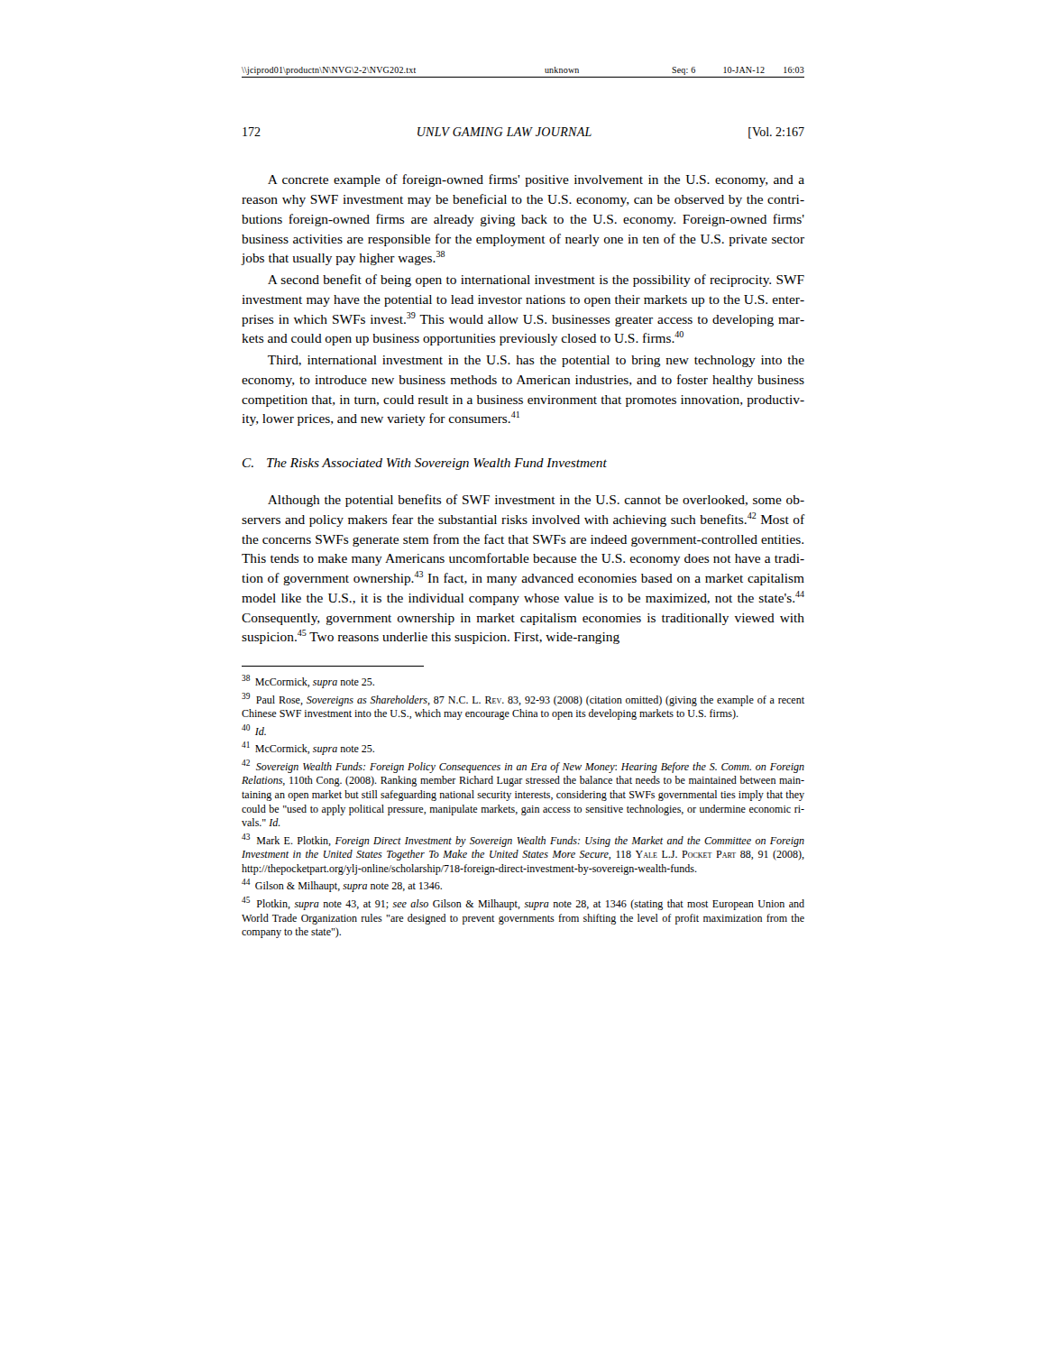\\jciprod01\productn\N\NVG\2-2\NVG202.txt unknown Seq: 6 10-JAN-12 16:03
172 UNLV GAMING LAW JOURNAL [Vol. 2:167
A concrete example of foreign-owned firms' positive involvement in the U.S. economy, and a reason why SWF investment may be beneficial to the U.S. economy, can be observed by the contributions foreign-owned firms are already giving back to the U.S. economy. Foreign-owned firms' business activities are responsible for the employment of nearly one in ten of the U.S. private sector jobs that usually pay higher wages.38
A second benefit of being open to international investment is the possibility of reciprocity. SWF investment may have the potential to lead investor nations to open their markets up to the U.S. enterprises in which SWFs invest.39 This would allow U.S. businesses greater access to developing markets and could open up business opportunities previously closed to U.S. firms.40
Third, international investment in the U.S. has the potential to bring new technology into the economy, to introduce new business methods to American industries, and to foster healthy business competition that, in turn, could result in a business environment that promotes innovation, productivity, lower prices, and new variety for consumers.41
C. The Risks Associated With Sovereign Wealth Fund Investment
Although the potential benefits of SWF investment in the U.S. cannot be overlooked, some observers and policy makers fear the substantial risks involved with achieving such benefits.42 Most of the concerns SWFs generate stem from the fact that SWFs are indeed government-controlled entities. This tends to make many Americans uncomfortable because the U.S. economy does not have a tradition of government ownership.43 In fact, in many advanced economies based on a market capitalism model like the U.S., it is the individual company whose value is to be maximized, not the state's.44 Consequently, government ownership in market capitalism economies is traditionally viewed with suspicion.45 Two reasons underlie this suspicion. First, wide-ranging
38 McCormick, supra note 25.
39 Paul Rose, Sovereigns as Shareholders, 87 N.C. L. Rev. 83, 92-93 (2008) (citation omitted) (giving the example of a recent Chinese SWF investment into the U.S., which may encourage China to open its developing markets to U.S. firms).
40 Id.
41 McCormick, supra note 25.
42 Sovereign Wealth Funds: Foreign Policy Consequences in an Era of New Money: Hearing Before the S. Comm. on Foreign Relations, 110th Cong. (2008). Ranking member Richard Lugar stressed the balance that needs to be maintained between maintaining an open market but still safeguarding national security interests, considering that SWFs governmental ties imply that they could be "used to apply political pressure, manipulate markets, gain access to sensitive technologies, or undermine economic rivals." Id.
43 Mark E. Plotkin, Foreign Direct Investment by Sovereign Wealth Funds: Using the Market and the Committee on Foreign Investment in the United States Together To Make the United States More Secure, 118 Yale L.J. Pocket Part 88, 91 (2008), http://thepocketpart.org/ylj-online/scholarship/718-foreign-direct-investment-by-sovereign-wealth-funds.
44 Gilson & Milhaupt, supra note 28, at 1346.
45 Plotkin, supra note 43, at 91; see also Gilson & Milhaupt, supra note 28, at 1346 (stating that most European Union and World Trade Organization rules "are designed to prevent governments from shifting the level of profit maximization from the company to the state").